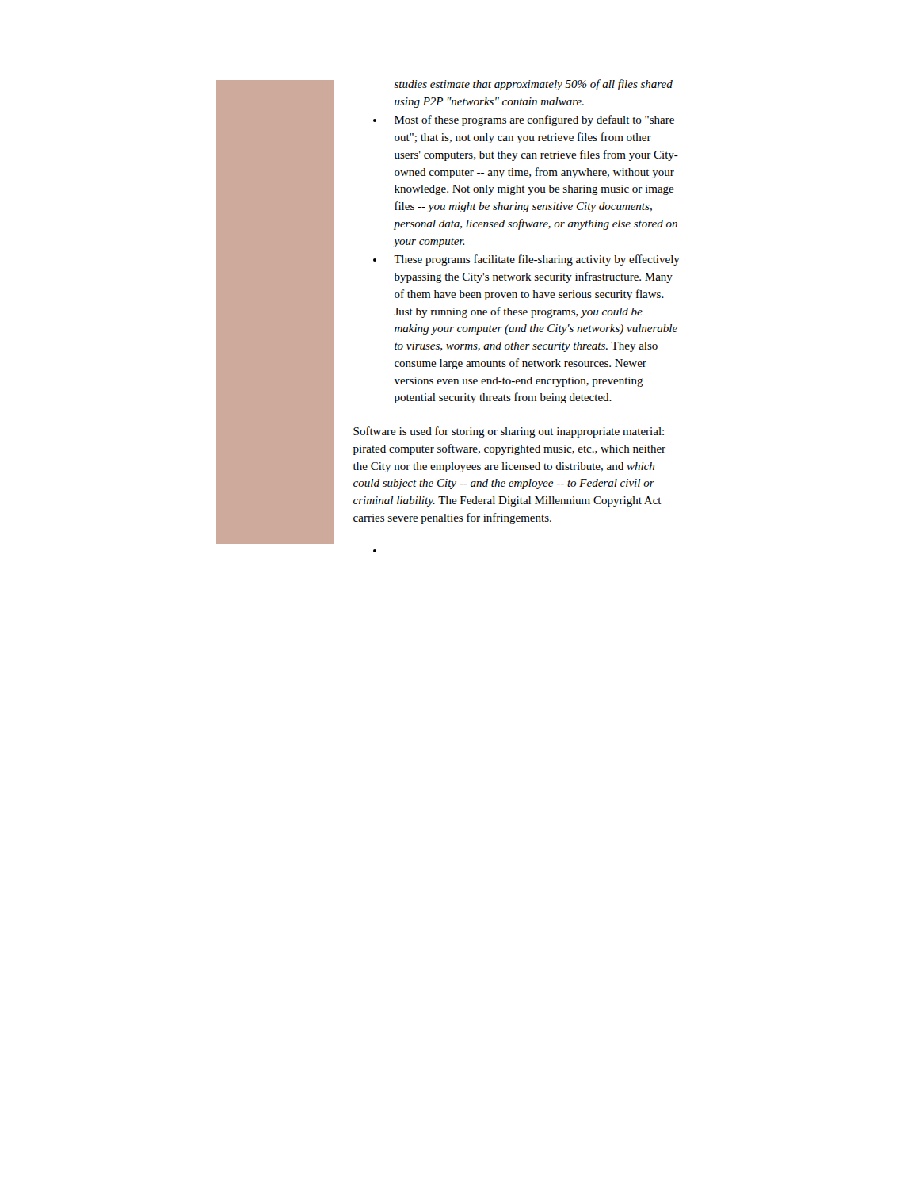studies estimate that approximately 50% of all files shared using P2P "networks" contain malware.
Most of these programs are configured by default to "share out"; that is, not only can you retrieve files from other users' computers, but they can retrieve files from your City-owned computer -- any time, from anywhere, without your knowledge. Not only might you be sharing music or image files -- you might be sharing sensitive City documents, personal data, licensed software, or anything else stored on your computer.
These programs facilitate file-sharing activity by effectively bypassing the City's network security infrastructure. Many of them have been proven to have serious security flaws. Just by running one of these programs, you could be making your computer (and the City's networks) vulnerable to viruses, worms, and other security threats. They also consume large amounts of network resources. Newer versions even use end-to-end encryption, preventing potential security threats from being detected.
Software is used for storing or sharing out inappropriate material: pirated computer software, copyrighted music, etc., which neither the City nor the employees are licensed to distribute, and which could subject the City -- and the employee -- to Federal civil or criminal liability. The Federal Digital Millennium Copyright Act carries severe penalties for infringements.